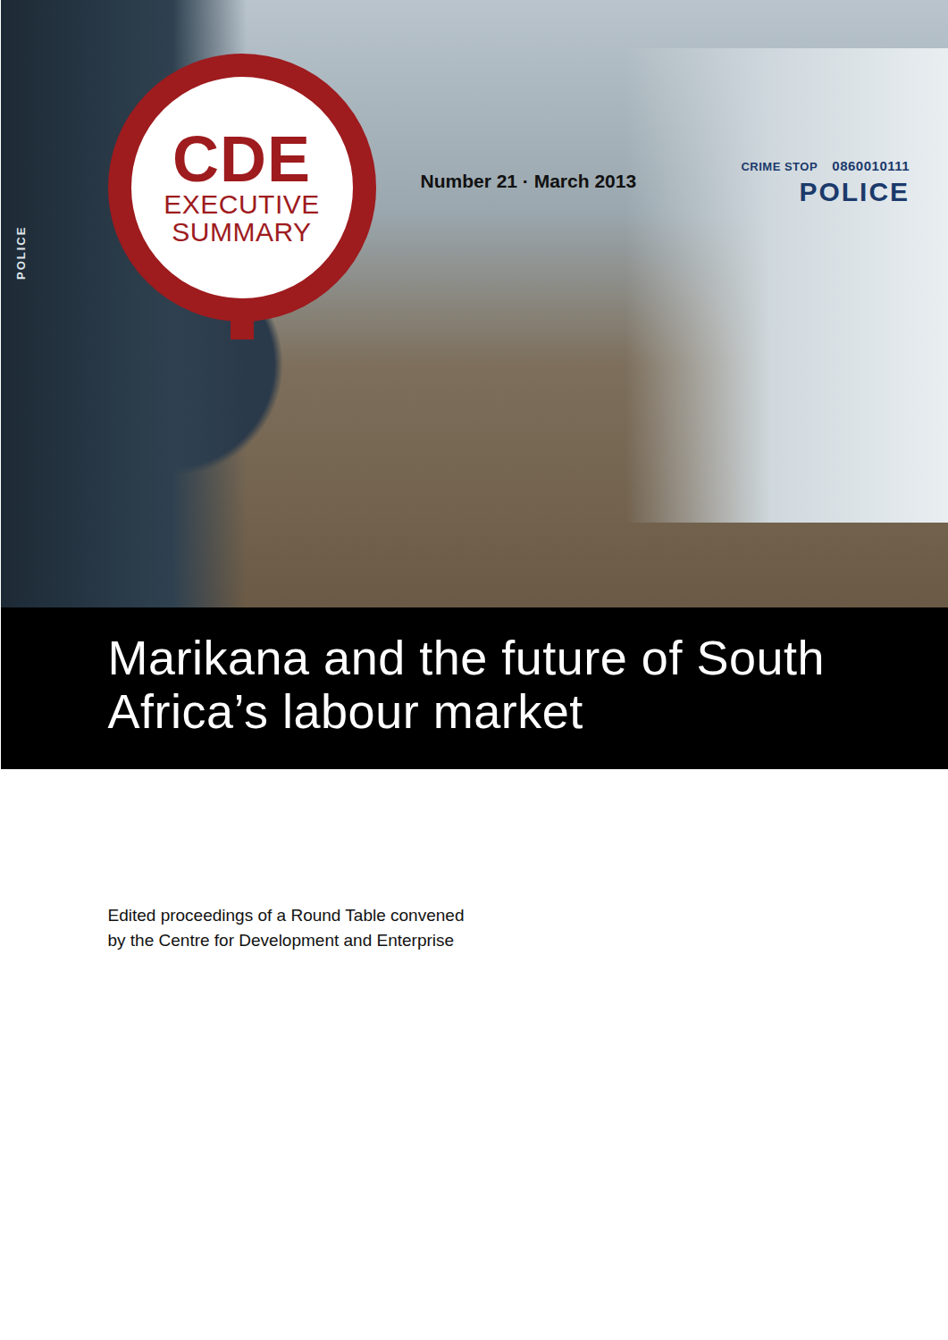CDE
EXECUTIVE
SUMMARY
Number 21 · March 2013
POLICE
CRIME STOP 0860010111
POLICE
Marikana and the future of South Africa’s labour market
Edited proceedings of a Round Table convened
by the Centre for Development and Enterprise